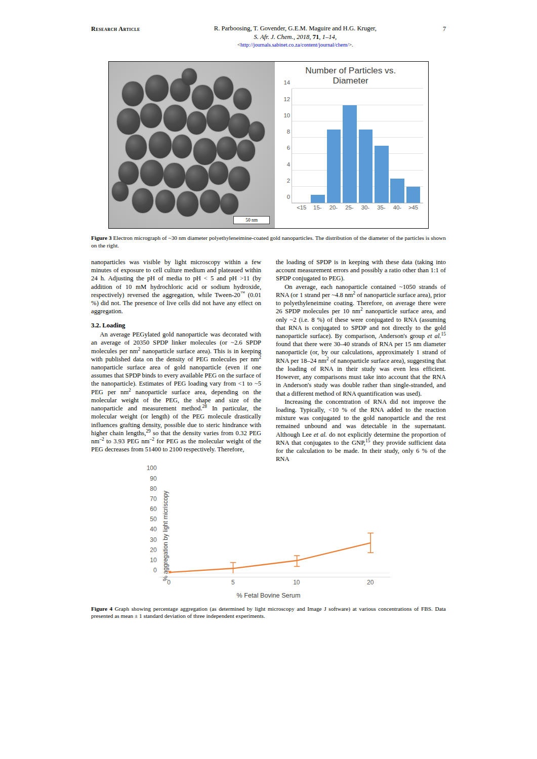Research Article
R. Parboosing, T. Govender, G.E.M. Maguire and H.G. Kruger,
S. Afr. J. Chem., 2018, 71, 1–14,
<http://journals.sabinet.co.za/content/journal/chem/>.
7
50 nm
Number of Particles vs.
Diameter
0
2
4
6
8
10
12
14
<15 15- 20- 25- 30- 35- 40- >45
Figure 3 Electron micrograph of ~30 nm diameter polyethyleneimine-coated gold nanoparticles. The distribution of the diameter of the particles is shown on the right.
nanoparticles was visible by light microscopy within a few minutes of exposure to cell culture medium and plateaued within 24 h. Adjusting the pH of media to pH < 5 and pH >11 (by addition of 10 mM hydrochloric acid or sodium hydroxide, respectively) reversed the aggregation, while Tween-20™ (0.01 %) did not. The presence of live cells did not have any effect on aggregation.
3.2. Loading
An average PEGylated gold nanoparticle was decorated with an average of 20350 SPDP linker molecules (or ~2.6 SPDP molecules per nm2 nanoparticle surface area). This is in keeping with published data on the density of PEG molecules per nm2 nanoparticle surface area of gold nanoparticle (even if one assumes that SPDP binds to every available PEG on the surface of the nanoparticle). Estimates of PEG loading vary from <1 to ~5 PEG per nm2 nanoparticle surface area, depending on the molecular weight of the PEG, the shape and size of the nanoparticle and measurement method.28 In particular, the molecular weight (or length) of the PEG molecule drastically influences grafting density, possible due to steric hindrance with higher chain lengths,29 so that the density varies from 0.32 PEG nm–2 to 3.93 PEG nm–2 for PEG as the molecular weight of the PEG decreases from 51400 to 2100 respectively. Therefore,
the loading of SPDP is in keeping with these data (taking into account measurement errors and possibly a ratio other than 1:1 of SPDP conjugated to PEG).
On average, each nanoparticle contained ~1050 strands of RNA (or 1 strand per ~4.8 nm2 of nanoparticle surface area), prior to polyethyleneimine coating. Therefore, on average there were 26 SPDP molecules per 10 nm2 nanoparticle surface area, and only ~2 (i.e. 8 %) of these were conjugated to RNA (assuming that RNA is conjugated to SPDP and not directly to the gold nanoparticle surface). By comparison, Anderson's group et al.15 found that there were 30–40 strands of RNA per 15 nm diameter nanoparticle (or, by our calculations, approximately 1 strand of RNA per 18–24 nm2 of nanoparticle surface area), suggesting that the loading of RNA in their study was even less efficient. However, any comparisons must take into account that the RNA in Anderson's study was double rather than single-stranded, and that a different method of RNA quantification was used).
Increasing the concentration of RNA did not improve the loading. Typically, <10 % of the RNA added to the reaction mixture was conjugated to the gold nanoparticle and the rest remained unbound and was detectable in the supernatant. Although Lee et al. do not explicitly determine the proportion of RNA that conjugates to the GNP,15 they provide sufficient data for the calculation to be made. In their study, only 6 % of the RNA
% aggregation by light micriscopy
0 10 20 30 40 50 60 70 80 90 100
0 5 10 20
% Fetal Bovine Serum
Figure 4 Graph showing percentage aggregation (as determined by light microscopy and Image J software) at various concentrations of FBS. Data presented as mean ± 1 standard deviation of three independent experiments.